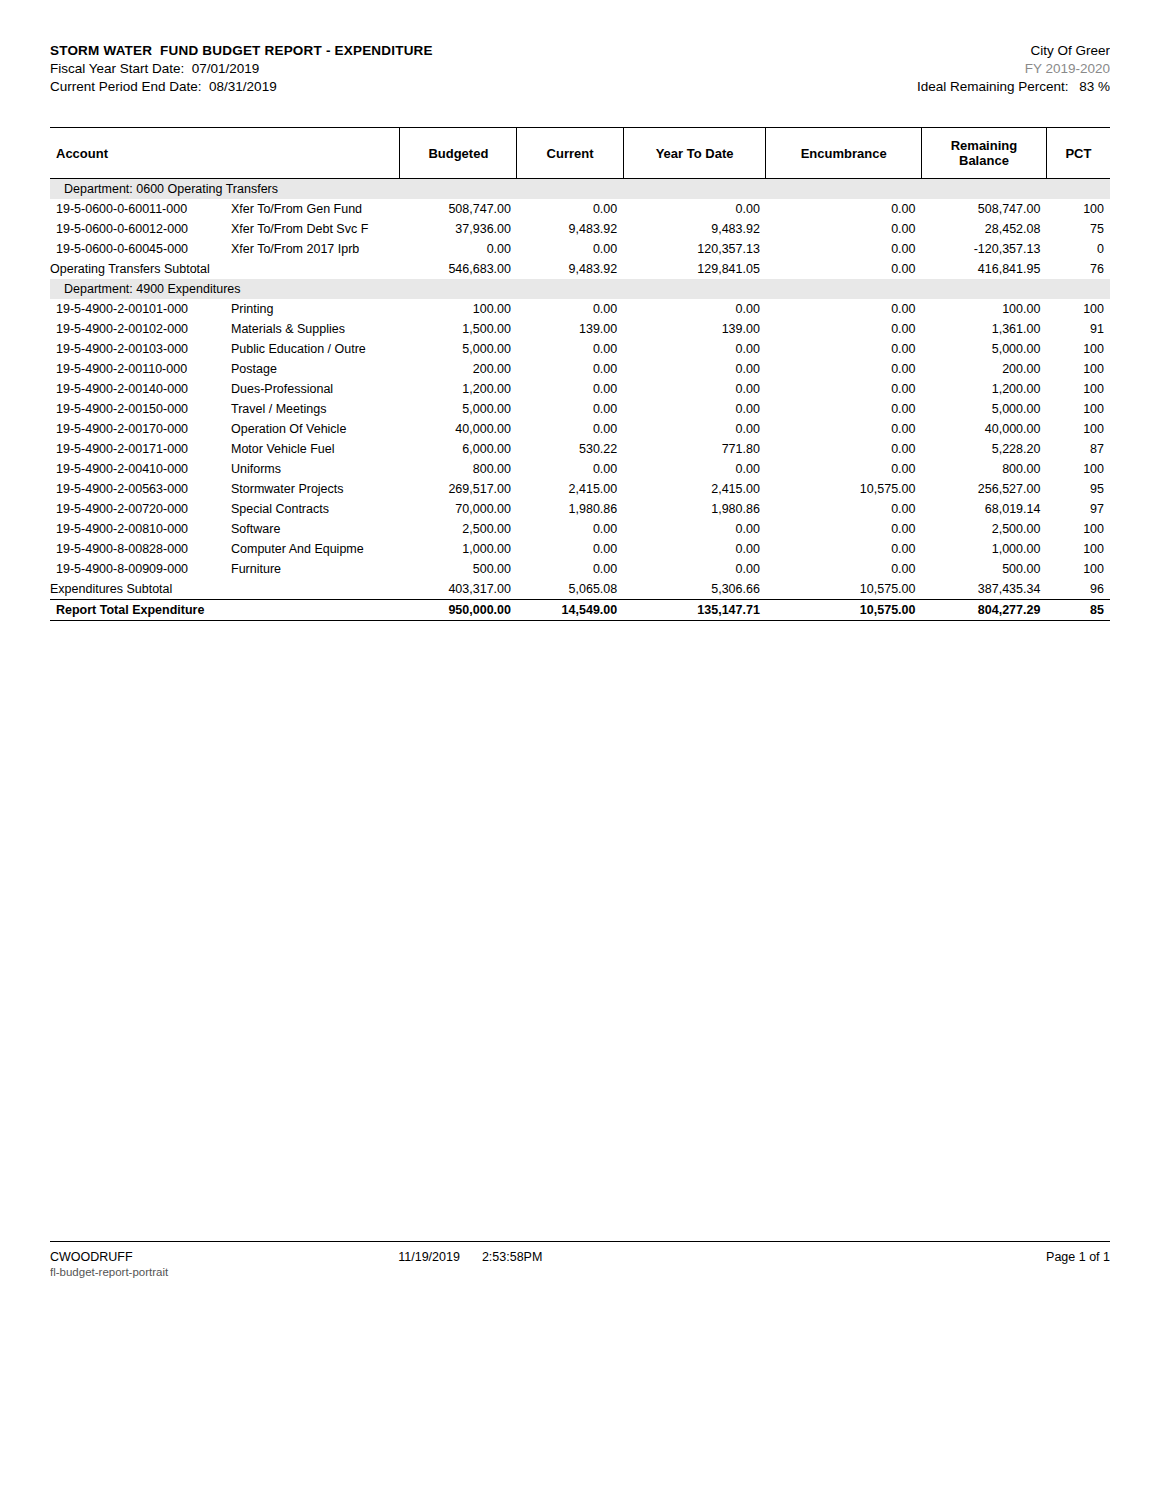STORM WATER FUND BUDGET REPORT - EXPENDITURE
Fiscal Year Start Date: 07/01/2019
Current Period End Date: 08/31/2019
City Of Greer
FY 2019-2020
Ideal Remaining Percent: 83 %
| Account | Budgeted | Current | Year To Date | Encumbrance | Remaining Balance | PCT |
| --- | --- | --- | --- | --- | --- | --- |
| Department: 0600 Operating Transfers |
| 19-5-0600-0-60011-000 Xfer To/From Gen Fund | 508,747.00 | 0.00 | 0.00 | 0.00 | 508,747.00 | 100 |
| 19-5-0600-0-60012-000 Xfer To/From Debt Svc F | 37,936.00 | 9,483.92 | 9,483.92 | 0.00 | 28,452.08 | 75 |
| 19-5-0600-0-60045-000 Xfer To/From 2017 Iprb | 0.00 | 0.00 | 120,357.13 | 0.00 | -120,357.13 | 0 |
| Operating Transfers Subtotal | 546,683.00 | 9,483.92 | 129,841.05 | 0.00 | 416,841.95 | 76 |
| Department: 4900 Expenditures |
| 19-5-4900-2-00101-000 Printing | 100.00 | 0.00 | 0.00 | 0.00 | 100.00 | 100 |
| 19-5-4900-2-00102-000 Materials & Supplies | 1,500.00 | 139.00 | 139.00 | 0.00 | 1,361.00 | 91 |
| 19-5-4900-2-00103-000 Public Education / Outre | 5,000.00 | 0.00 | 0.00 | 0.00 | 5,000.00 | 100 |
| 19-5-4900-2-00110-000 Postage | 200.00 | 0.00 | 0.00 | 0.00 | 200.00 | 100 |
| 19-5-4900-2-00140-000 Dues-Professional | 1,200.00 | 0.00 | 0.00 | 0.00 | 1,200.00 | 100 |
| 19-5-4900-2-00150-000 Travel / Meetings | 5,000.00 | 0.00 | 0.00 | 0.00 | 5,000.00 | 100 |
| 19-5-4900-2-00170-000 Operation Of Vehicle | 40,000.00 | 0.00 | 0.00 | 0.00 | 40,000.00 | 100 |
| 19-5-4900-2-00171-000 Motor Vehicle Fuel | 6,000.00 | 530.22 | 771.80 | 0.00 | 5,228.20 | 87 |
| 19-5-4900-2-00410-000 Uniforms | 800.00 | 0.00 | 0.00 | 0.00 | 800.00 | 100 |
| 19-5-4900-2-00563-000 Stormwater Projects | 269,517.00 | 2,415.00 | 2,415.00 | 10,575.00 | 256,527.00 | 95 |
| 19-5-4900-2-00720-000 Special Contracts | 70,000.00 | 1,980.86 | 1,980.86 | 0.00 | 68,019.14 | 97 |
| 19-5-4900-2-00810-000 Software | 2,500.00 | 0.00 | 0.00 | 0.00 | 2,500.00 | 100 |
| 19-5-4900-8-00828-000 Computer And Equipme | 1,000.00 | 0.00 | 0.00 | 0.00 | 1,000.00 | 100 |
| 19-5-4900-8-00909-000 Furniture | 500.00 | 0.00 | 0.00 | 0.00 | 500.00 | 100 |
| Expenditures Subtotal | 403,317.00 | 5,065.08 | 5,306.66 | 10,575.00 | 387,435.34 | 96 |
| Report Total Expenditure | 950,000.00 | 14,549.00 | 135,147.71 | 10,575.00 | 804,277.29 | 85 |
CWOODRUFF
fl-budget-report-portrait
11/19/2019 2:53:58PM
Page 1 of 1